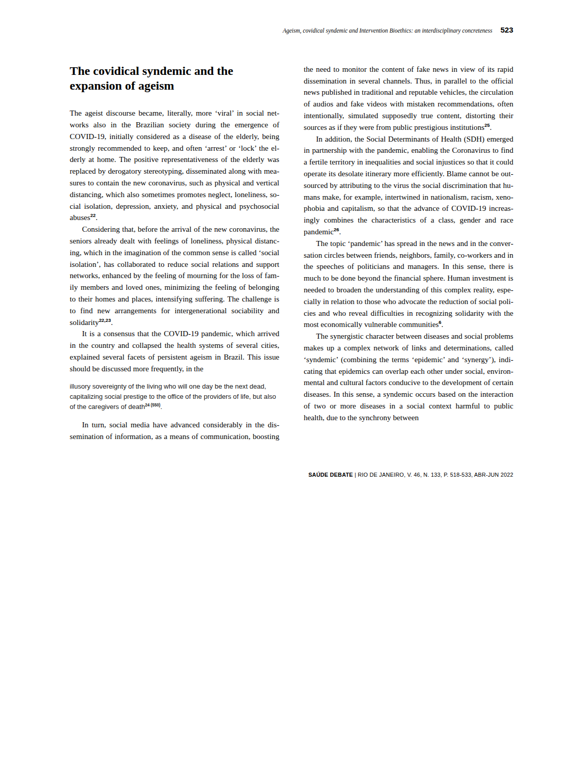Ageism, covidical syndemic and Intervention Bioethics: an interdisciplinary concreteness
523
The covidical syndemic and the expansion of ageism
The ageist discourse became, literally, more ‘viral’ in social networks also in the Brazilian society during the emergence of COVID-19, initially considered as a disease of the elderly, being strongly recommended to keep, and often ‘arrest’ or ‘lock’ the elderly at home. The positive representativeness of the elderly was replaced by derogatory stereotyping, disseminated along with measures to contain the new coronavirus, such as physical and vertical distancing, which also sometimes promotes neglect, loneliness, social isolation, depression, anxiety, and physical and psychosocial abuses22.
Considering that, before the arrival of the new coronavirus, the seniors already dealt with feelings of loneliness, physical distancing, which in the imagination of the common sense is called ‘social isolation’, has collaborated to reduce social relations and support networks, enhanced by the feeling of mourning for the loss of family members and loved ones, minimizing the feeling of belonging to their homes and places, intensifying suffering. The challenge is to find new arrangements for intergenerational sociability and solidarity22,23.
It is a consensus that the COVID-19 pandemic, which arrived in the country and collapsed the health systems of several cities, explained several facets of persistent ageism in Brazil. This issue should be discussed more frequently, in the
illusory sovereignty of the living who will one day be the next dead, capitalizing social prestige to the office of the providers of life, but also of the caregivers of death24 (550).
In turn, social media have advanced considerably in the dissemination of information, as a means of communication, boosting the need to monitor the content of fake news in view of its rapid dissemination in several channels. Thus, in parallel to the official news published in traditional and reputable vehicles, the circulation of audios and fake videos with mistaken recommendations, often intentionally, simulated supposedly true content, distorting their sources as if they were from public prestigious institutions25.
In addition, the Social Determinants of Health (SDH) emerged in partnership with the pandemic, enabling the Coronavirus to find a fertile territory in inequalities and social injustices so that it could operate its desolate itinerary more efficiently. Blame cannot be outsourced by attributing to the virus the social discrimination that humans make, for example, intertwined in nationalism, racism, xenophobia and capitalism, so that the advance of COVID-19 increasingly combines the characteristics of a class, gender and race pandemic26.
The topic ‘pandemic’ has spread in the news and in the conversation circles between friends, neighbors, family, co-workers and in the speeches of politicians and managers. In this sense, there is much to be done beyond the financial sphere. Human investment is needed to broaden the understanding of this complex reality, especially in relation to those who advocate the reduction of social policies and who reveal difficulties in recognizing solidarity with the most economically vulnerable communities6.
The synergistic character between diseases and social problems makes up a complex network of links and determinations, called ‘syndemic’ (combining the terms ‘epidemic’ and ‘synergy’), indicating that epidemics can overlap each other under social, environmental and cultural factors conducive to the development of certain diseases. In this sense, a syndemic occurs based on the interaction of two or more diseases in a social context harmful to public health, due to the synchrony between
SAÚDE DEBATE | RIO DE JANEIRO, V. 46, N. 133, P. 518-533, ABR-JUN 2022